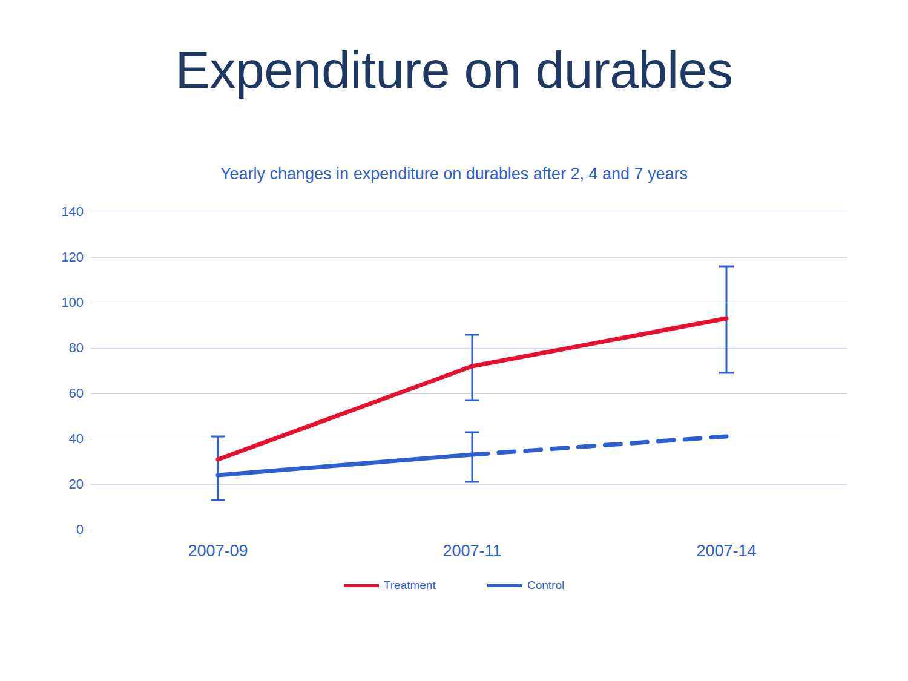Expenditure on durables
Yearly changes in expenditure on durables after 2, 4 and 7 years
0
20
40
60
80
100
120
140
2007-09
2007-11
2007-14
Mapping: x: 2007-09 -> 360, 2007-11 -> 780, 2007-14 -> 1200 y: value v -> 875 - (v/140)*525 => y = 875 - 3.75*v
Treatment Control